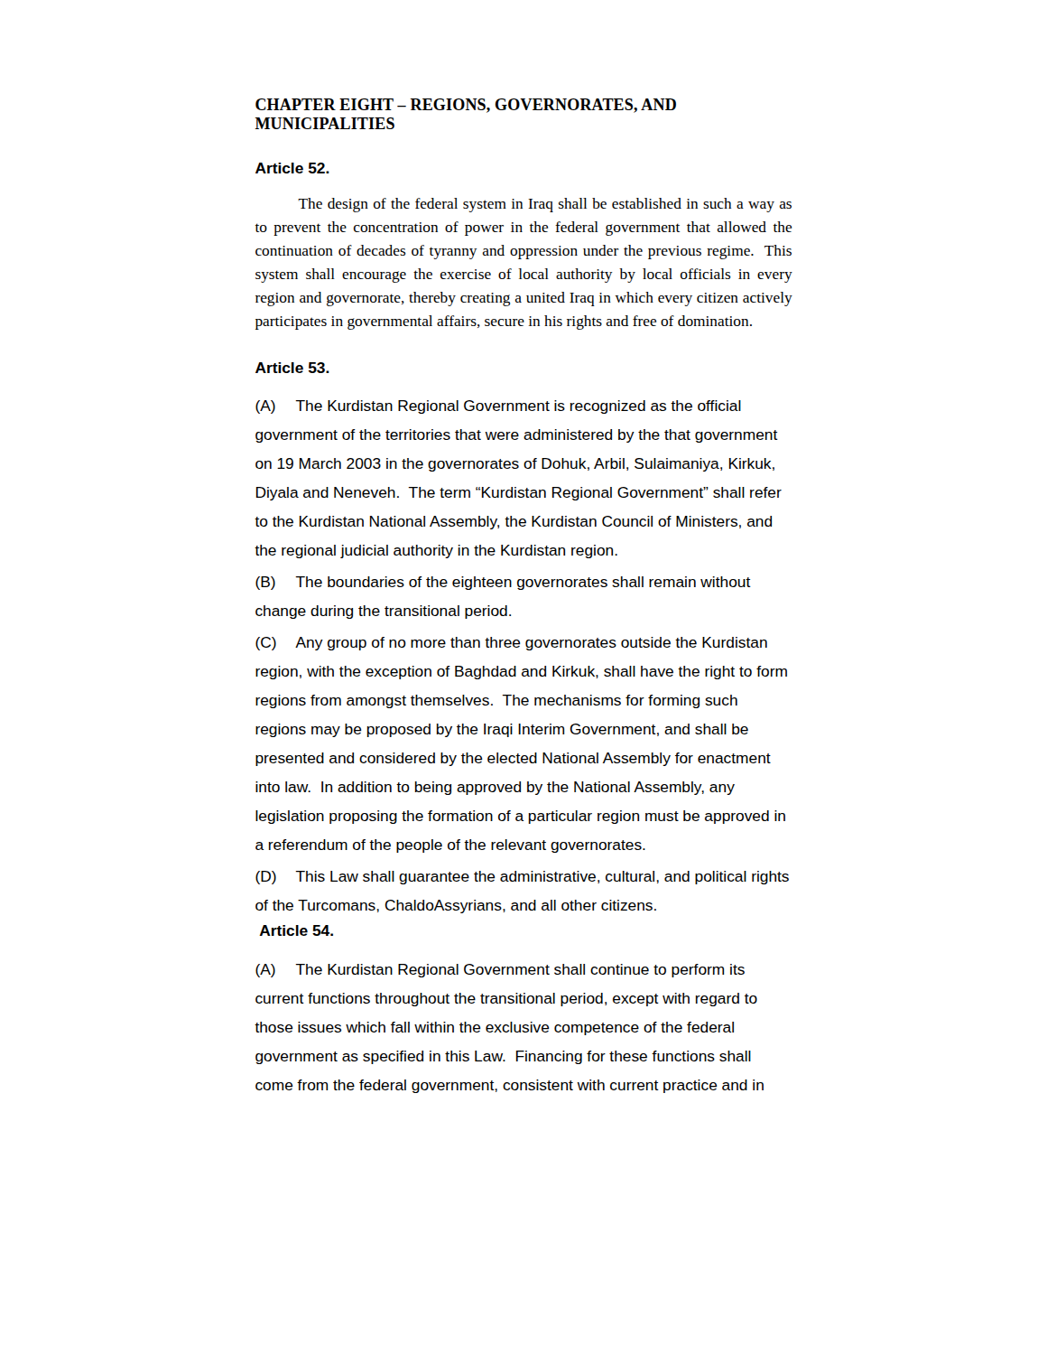Chapter Eight – Regions, Governorates, and Municipalities
Article 52.
The design of the federal system in Iraq shall be established in such a way as to prevent the concentration of power in the federal government that allowed the continuation of decades of tyranny and oppression under the previous regime. This system shall encourage the exercise of local authority by local officials in every region and governorate, thereby creating a united Iraq in which every citizen actively participates in governmental affairs, secure in his rights and free of domination.
Article 53.
(A) The Kurdistan Regional Government is recognized as the official government of the territories that were administered by the that government on 19 March 2003 in the governorates of Dohuk, Arbil, Sulaimaniya, Kirkuk, Diyala and Neneveh. The term “Kurdistan Regional Government” shall refer to the Kurdistan National Assembly, the Kurdistan Council of Ministers, and the regional judicial authority in the Kurdistan region.
(B) The boundaries of the eighteen governorates shall remain without change during the transitional period.
(C) Any group of no more than three governorates outside the Kurdistan region, with the exception of Baghdad and Kirkuk, shall have the right to form regions from amongst themselves. The mechanisms for forming such regions may be proposed by the Iraqi Interim Government, and shall be presented and considered by the elected National Assembly for enactment into law. In addition to being approved by the National Assembly, any legislation proposing the formation of a particular region must be approved in a referendum of the people of the relevant governorates.
(D) This Law shall guarantee the administrative, cultural, and political rights of the Turcomans, ChaldoAssyrians, and all other citizens.
Article 54.
(A) The Kurdistan Regional Government shall continue to perform its current functions throughout the transitional period, except with regard to those issues which fall within the exclusive competence of the federal government as specified in this Law. Financing for these functions shall come from the federal government, consistent with current practice and in